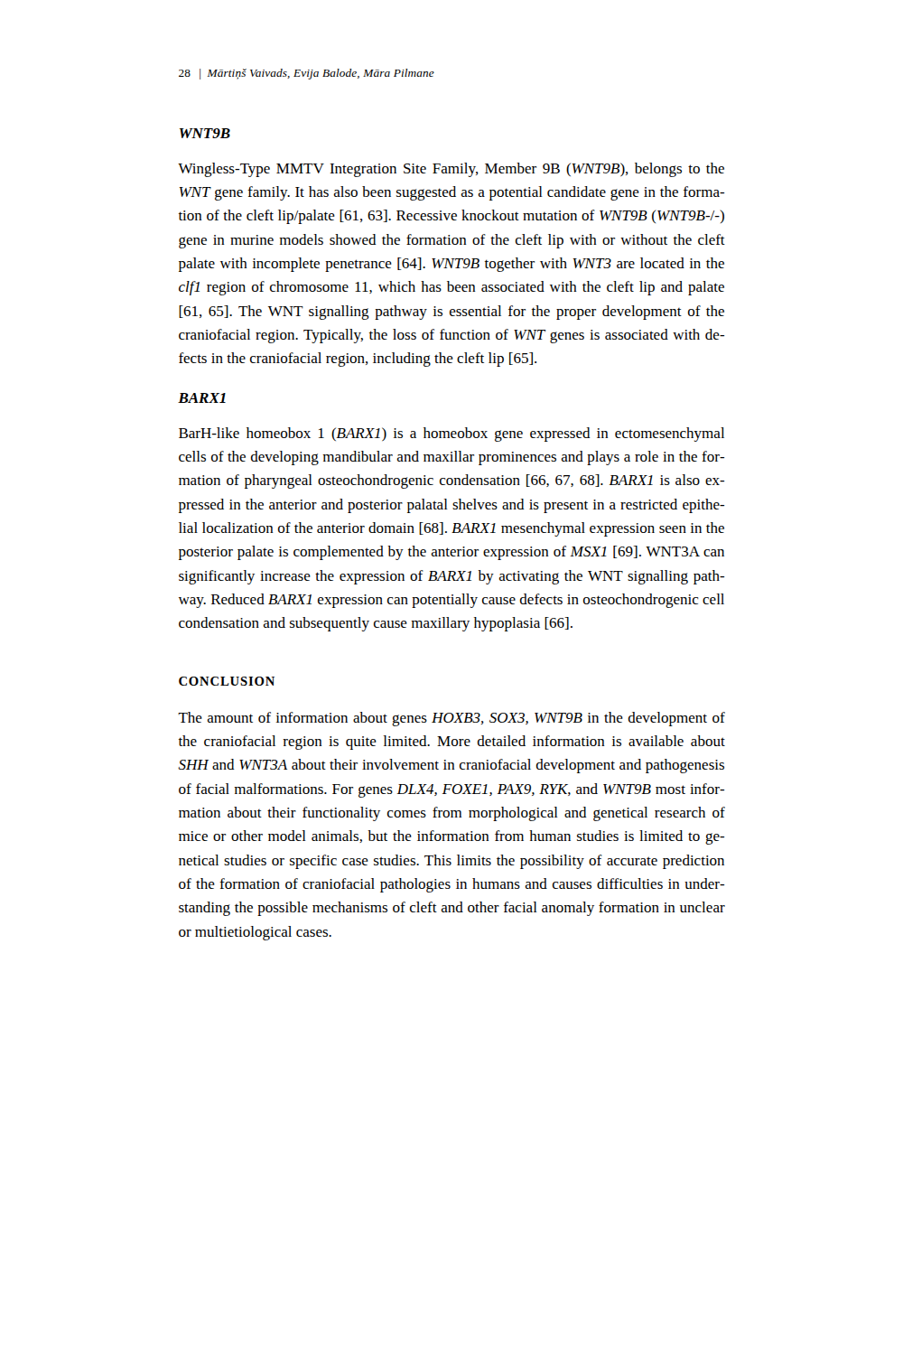28|Mārtiņš Vaivads, Evija Balode, Māra Pilmane
WNT9B
Wingless-Type MMTV Integration Site Family, Member 9B (WNT9B), belongs to the WNT gene family. It has also been suggested as a potential candidate gene in the formation of the cleft lip/palate [61, 63]. Recessive knockout mutation of WNT9B (WNT9B-/-) gene in murine models showed the formation of the cleft lip with or without the cleft palate with incomplete penetrance [64]. WNT9B together with WNT3 are located in the clf1 region of chromosome 11, which has been associated with the cleft lip and palate [61, 65]. The WNT signalling pathway is essential for the proper development of the craniofacial region. Typically, the loss of function of WNT genes is associated with defects in the craniofacial region, including the cleft lip [65].
BARX1
BarH-like homeobox 1 (BARX1) is a homeobox gene expressed in ectomesenchymal cells of the developing mandibular and maxillar prominences and plays a role in the formation of pharyngeal osteochondrogenic condensation [66, 67, 68]. BARX1 is also expressed in the anterior and posterior palatal shelves and is present in a restricted epithelial localization of the anterior domain [68]. BARX1 mesenchymal expression seen in the posterior palate is complemented by the anterior expression of MSX1 [69]. WNT3A can significantly increase the expression of BARX1 by activating the WNT signalling pathway. Reduced BARX1 expression can potentially cause defects in osteochondrogenic cell condensation and subsequently cause maxillary hypoplasia [66].
Conclusion
The amount of information about genes HOXB3, SOX3, WNT9B in the development of the craniofacial region is quite limited. More detailed information is available about SHH and WNT3A about their involvement in craniofacial development and pathogenesis of facial malformations. For genes DLX4, FOXE1, PAX9, RYK, and WNT9B most information about their functionality comes from morphological and genetical research of mice or other model animals, but the information from human studies is limited to genetical studies or specific case studies. This limits the possibility of accurate prediction of the formation of craniofacial pathologies in humans and causes difficulties in understanding the possible mechanisms of cleft and other facial anomaly formation in unclear or multietiological cases.